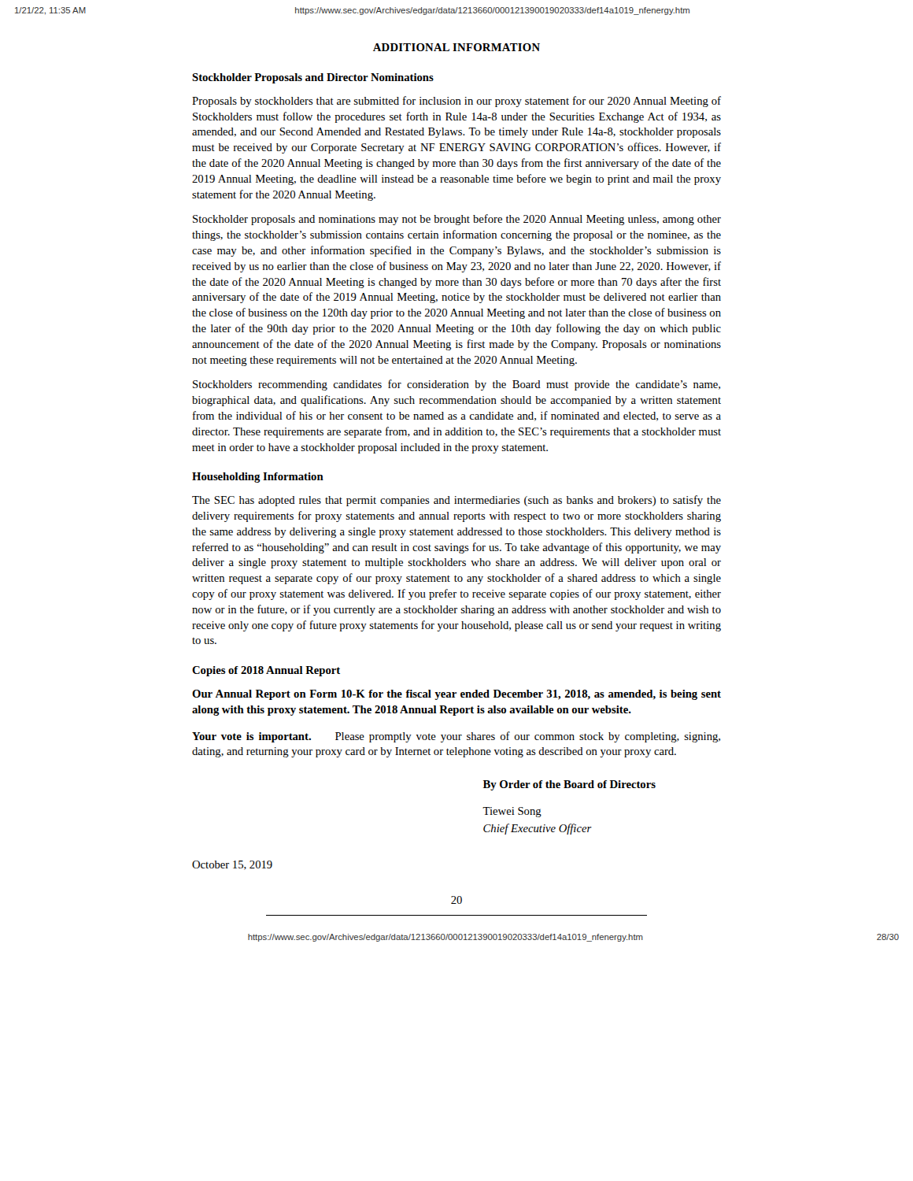1/21/22, 11:35 AM https://www.sec.gov/Archives/edgar/data/1213660/000121390019020333/def14a1019_nfenergy.htm
ADDITIONAL INFORMATION
Stockholder Proposals and Director Nominations
Proposals by stockholders that are submitted for inclusion in our proxy statement for our 2020 Annual Meeting of Stockholders must follow the procedures set forth in Rule 14a-8 under the Securities Exchange Act of 1934, as amended, and our Second Amended and Restated Bylaws. To be timely under Rule 14a-8, stockholder proposals must be received by our Corporate Secretary at NF ENERGY SAVING CORPORATION’s offices. However, if the date of the 2020 Annual Meeting is changed by more than 30 days from the first anniversary of the date of the 2019 Annual Meeting, the deadline will instead be a reasonable time before we begin to print and mail the proxy statement for the 2020 Annual Meeting.
Stockholder proposals and nominations may not be brought before the 2020 Annual Meeting unless, among other things, the stockholder’s submission contains certain information concerning the proposal or the nominee, as the case may be, and other information specified in the Company’s Bylaws, and the stockholder’s submission is received by us no earlier than the close of business on May 23, 2020 and no later than June 22, 2020. However, if the date of the 2020 Annual Meeting is changed by more than 30 days before or more than 70 days after the first anniversary of the date of the 2019 Annual Meeting, notice by the stockholder must be delivered not earlier than the close of business on the 120th day prior to the 2020 Annual Meeting and not later than the close of business on the later of the 90th day prior to the 2020 Annual Meeting or the 10th day following the day on which public announcement of the date of the 2020 Annual Meeting is first made by the Company. Proposals or nominations not meeting these requirements will not be entertained at the 2020 Annual Meeting.
Stockholders recommending candidates for consideration by the Board must provide the candidate’s name, biographical data, and qualifications. Any such recommendation should be accompanied by a written statement from the individual of his or her consent to be named as a candidate and, if nominated and elected, to serve as a director. These requirements are separate from, and in addition to, the SEC’s requirements that a stockholder must meet in order to have a stockholder proposal included in the proxy statement.
Householding Information
The SEC has adopted rules that permit companies and intermediaries (such as banks and brokers) to satisfy the delivery requirements for proxy statements and annual reports with respect to two or more stockholders sharing the same address by delivering a single proxy statement addressed to those stockholders. This delivery method is referred to as “householding” and can result in cost savings for us. To take advantage of this opportunity, we may deliver a single proxy statement to multiple stockholders who share an address. We will deliver upon oral or written request a separate copy of our proxy statement to any stockholder of a shared address to which a single copy of our proxy statement was delivered. If you prefer to receive separate copies of our proxy statement, either now or in the future, or if you currently are a stockholder sharing an address with another stockholder and wish to receive only one copy of future proxy statements for your household, please call us or send your request in writing to us.
Copies of 2018 Annual Report
Our Annual Report on Form 10-K for the fiscal year ended December 31, 2018, as amended, is being sent along with this proxy statement. The 2018 Annual Report is also available on our website.
Your vote is important. Please promptly vote your shares of our common stock by completing, signing, dating, and returning your proxy card or by Internet or telephone voting as described on your proxy card.
By Order of the Board of Directors
Tiewei Song
Chief Executive Officer
October 15, 2019
20
https://www.sec.gov/Archives/edgar/data/1213660/000121390019020333/def14a1019_nfenergy.htm 28/30